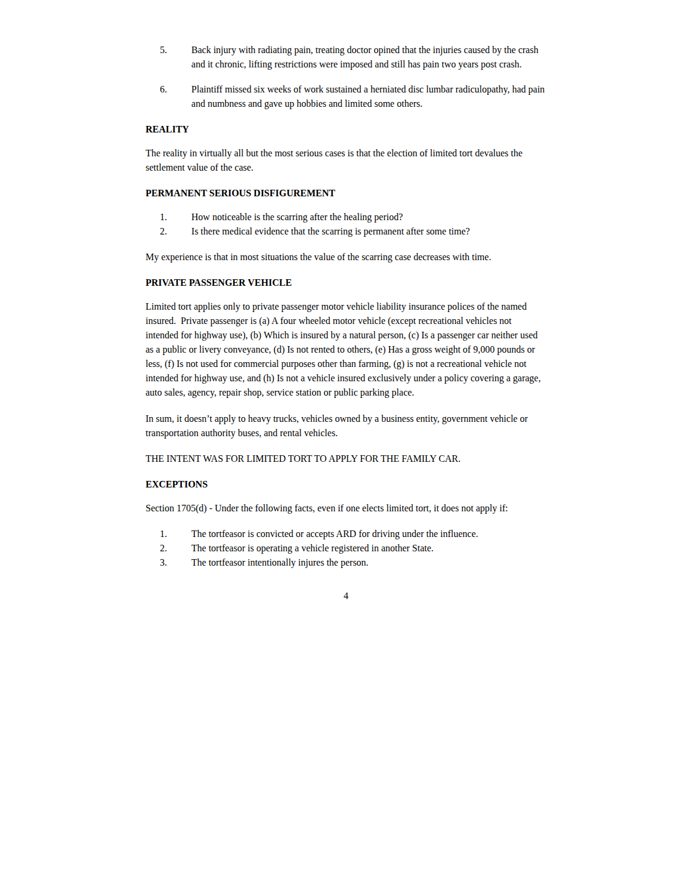5. Back injury with radiating pain, treating doctor opined that the injuries caused by the crash and it chronic, lifting restrictions were imposed and still has pain two years post crash.
6. Plaintiff missed six weeks of work sustained a herniated disc lumbar radiculopathy, had pain and numbness and gave up hobbies and limited some others.
Reality
The reality in virtually all but the most serious cases is that the election of limited tort devalues the settlement value of the case.
Permanent Serious Disfigurement
1. How noticeable is the scarring after the healing period?
2. Is there medical evidence that the scarring is permanent after some time?
My experience is that in most situations the value of the scarring case decreases with time.
Private Passenger Vehicle
Limited tort applies only to private passenger motor vehicle liability insurance polices of the named insured. Private passenger is (a) A four wheeled motor vehicle (except recreational vehicles not intended for highway use), (b) Which is insured by a natural person, (c) Is a passenger car neither used as a public or livery conveyance, (d) Is not rented to others, (e) Has a gross weight of 9,000 pounds or less, (f) Is not used for commercial purposes other than farming, (g) is not a recreational vehicle not intended for highway use, and (h) Is not a vehicle insured exclusively under a policy covering a garage, auto sales, agency, repair shop, service station or public parking place.
In sum, it doesn’t apply to heavy trucks, vehicles owned by a business entity, government vehicle or transportation authority buses, and rental vehicles.
THE INTENT WAS FOR LIMITED TORT TO APPLY FOR THE FAMILY CAR.
Exceptions
Section 1705(d) - Under the following facts, even if one elects limited tort, it does not apply if:
1. The tortfeasor is convicted or accepts ARD for driving under the influence.
2. The tortfeasor is operating a vehicle registered in another State.
3. The tortfeasor intentionally injures the person.
4